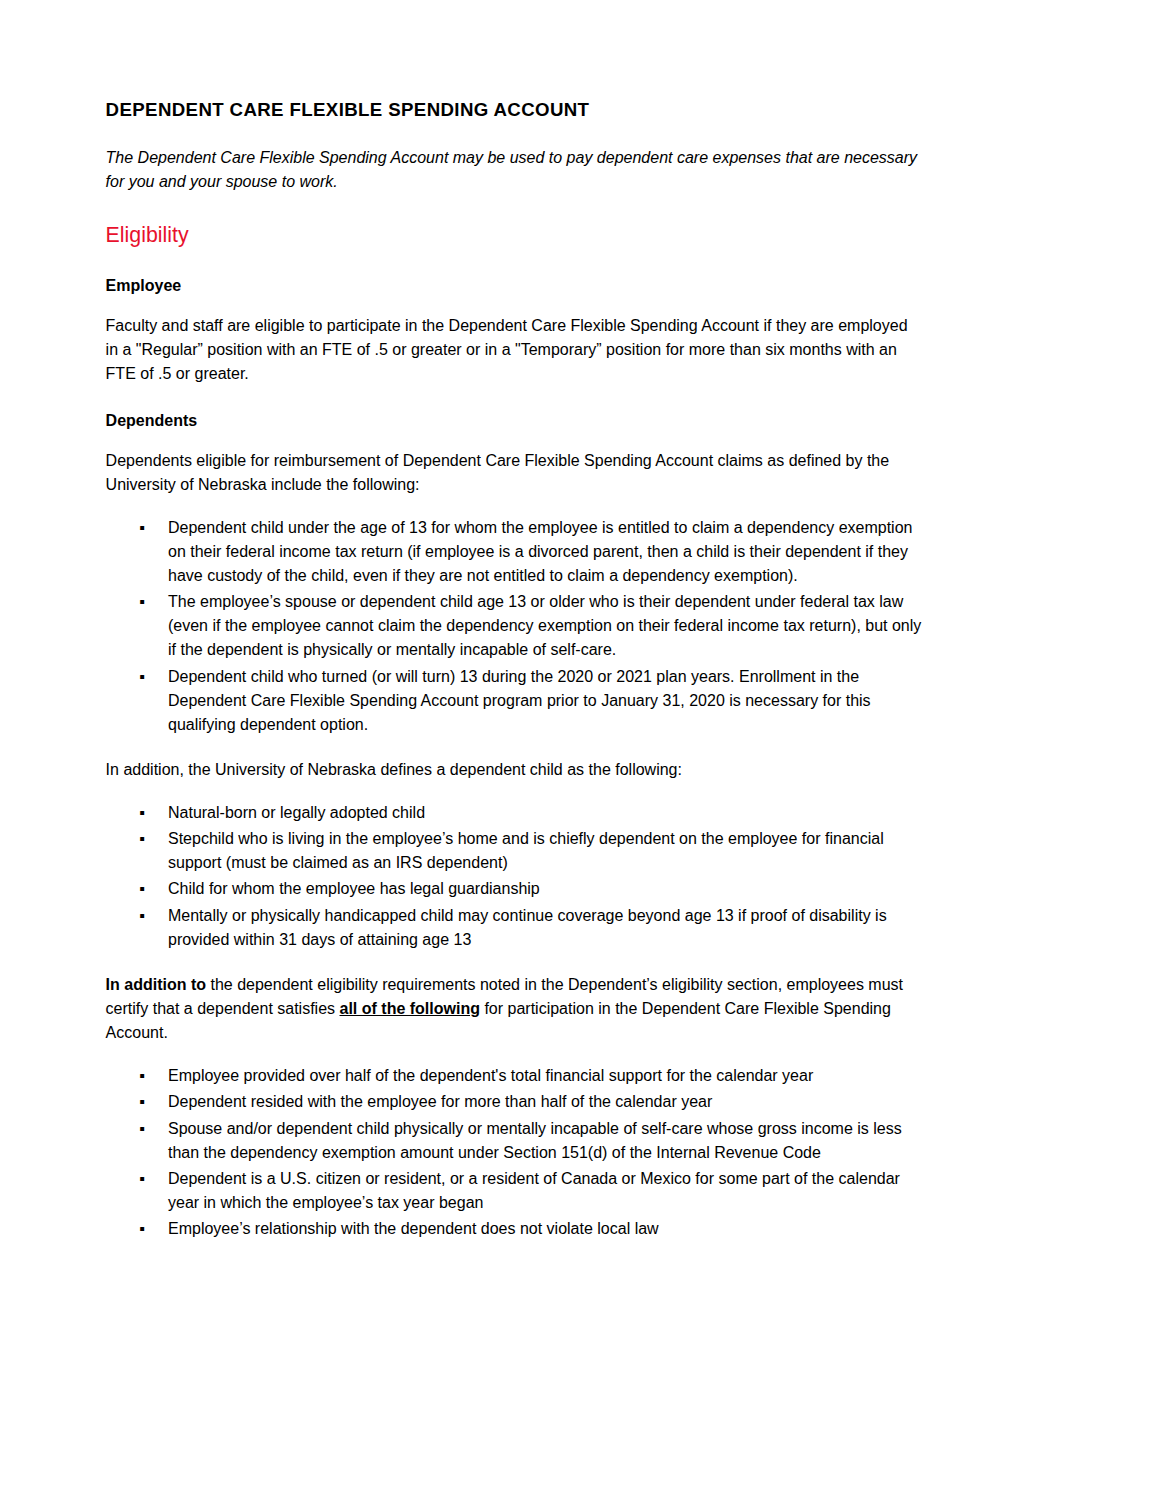DEPENDENT CARE FLEXIBLE SPENDING ACCOUNT
The Dependent Care Flexible Spending Account may be used to pay dependent care expenses that are necessary for you and your spouse to work.
Eligibility
Employee
Faculty and staff are eligible to participate in the Dependent Care Flexible Spending Account if they are employed in a "Regular” position with an FTE of .5 or greater or in a "Temporary” position for more than six months with an FTE of .5 or greater.
Dependents
Dependents eligible for reimbursement of Dependent Care Flexible Spending Account claims as defined by the University of Nebraska include the following:
Dependent child under the age of 13 for whom the employee is entitled to claim a dependency exemption on their federal income tax return (if employee is a divorced parent, then a child is their dependent if they have custody of the child, even if they are not entitled to claim a dependency exemption).
The employee’s spouse or dependent child age 13 or older who is their dependent under federal tax law (even if the employee cannot claim the dependency exemption on their federal income tax return), but only if the dependent is physically or mentally incapable of self-care.
Dependent child who turned (or will turn) 13 during the 2020 or 2021 plan years. Enrollment in the Dependent Care Flexible Spending Account program prior to January 31, 2020 is necessary for this qualifying dependent option.
In addition, the University of Nebraska defines a dependent child as the following:
Natural-born or legally adopted child
Stepchild who is living in the employee’s home and is chiefly dependent on the employee for financial support (must be claimed as an IRS dependent)
Child for whom the employee has legal guardianship
Mentally or physically handicapped child may continue coverage beyond age 13 if proof of disability is provided within 31 days of attaining age 13
In addition to the dependent eligibility requirements noted in the Dependent’s eligibility section, employees must certify that a dependent satisfies all of the following for participation in the Dependent Care Flexible Spending Account.
Employee provided over half of the dependent's total financial support for the calendar year
Dependent resided with the employee for more than half of the calendar year
Spouse and/or dependent child physically or mentally incapable of self-care whose gross income is less than the dependency exemption amount under Section 151(d) of the Internal Revenue Code
Dependent is a U.S. citizen or resident, or a resident of Canada or Mexico for some part of the calendar year in which the employee’s tax year began
Employee’s relationship with the dependent does not violate local law